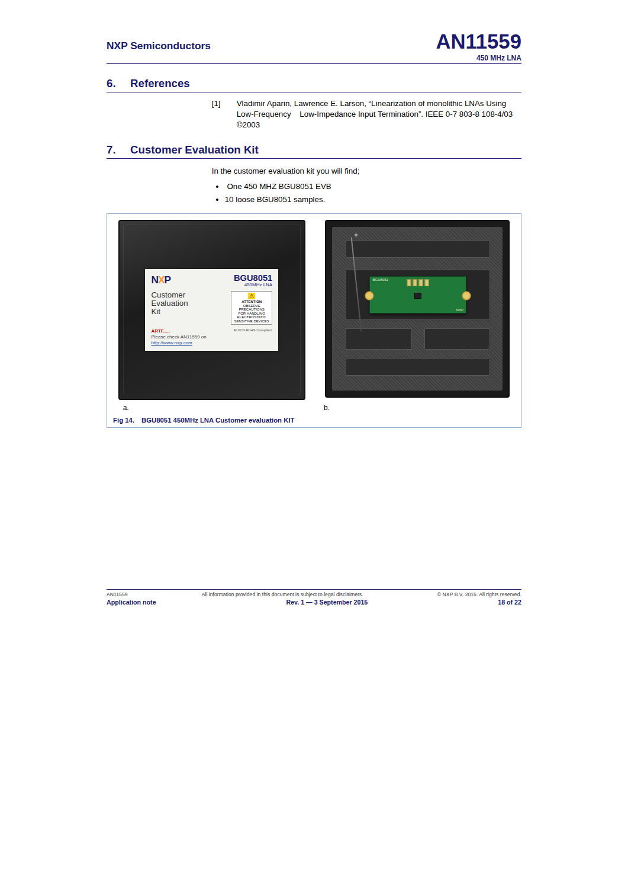NXP Semiconductors
AN11559
450 MHz LNA
6. References
[1]
Vladimir Aparin, Lawrence E. Larson, “Linearization of monolithic LNAs Using Low-Frequency Low-Impedance Input Termination”. IEEE 0-7 803-8 108-4/03 ©2003
7. Customer Evaluation Kit
In the customer evaluation kit you will find;
One 450 MHZ BGU8051 EVB
10 loose BGU8051 samples.
NXP
BGU8051450MHz LNA
Customer
Evaluation
Kit
⚠
ATTENTION
OBSERVE PRECAUTIONS
FOR HANDLING
ELECTROSTATIC
SENSITIVE DEVICES
EU/CN RoHS Compliant
ARTF.....
Please check AN11559 on
http://www.nxp.com
BGU8051
NXP
a. b.
Fig 14. BGU8051 450MHz LNA Customer evaluation KIT
AN11559
All information provided in this document is subject to legal disclaimers.
© NXP B.V. 2015. All rights reserved.
Application note
Rev. 1 — 3 September 2015
18 of 22